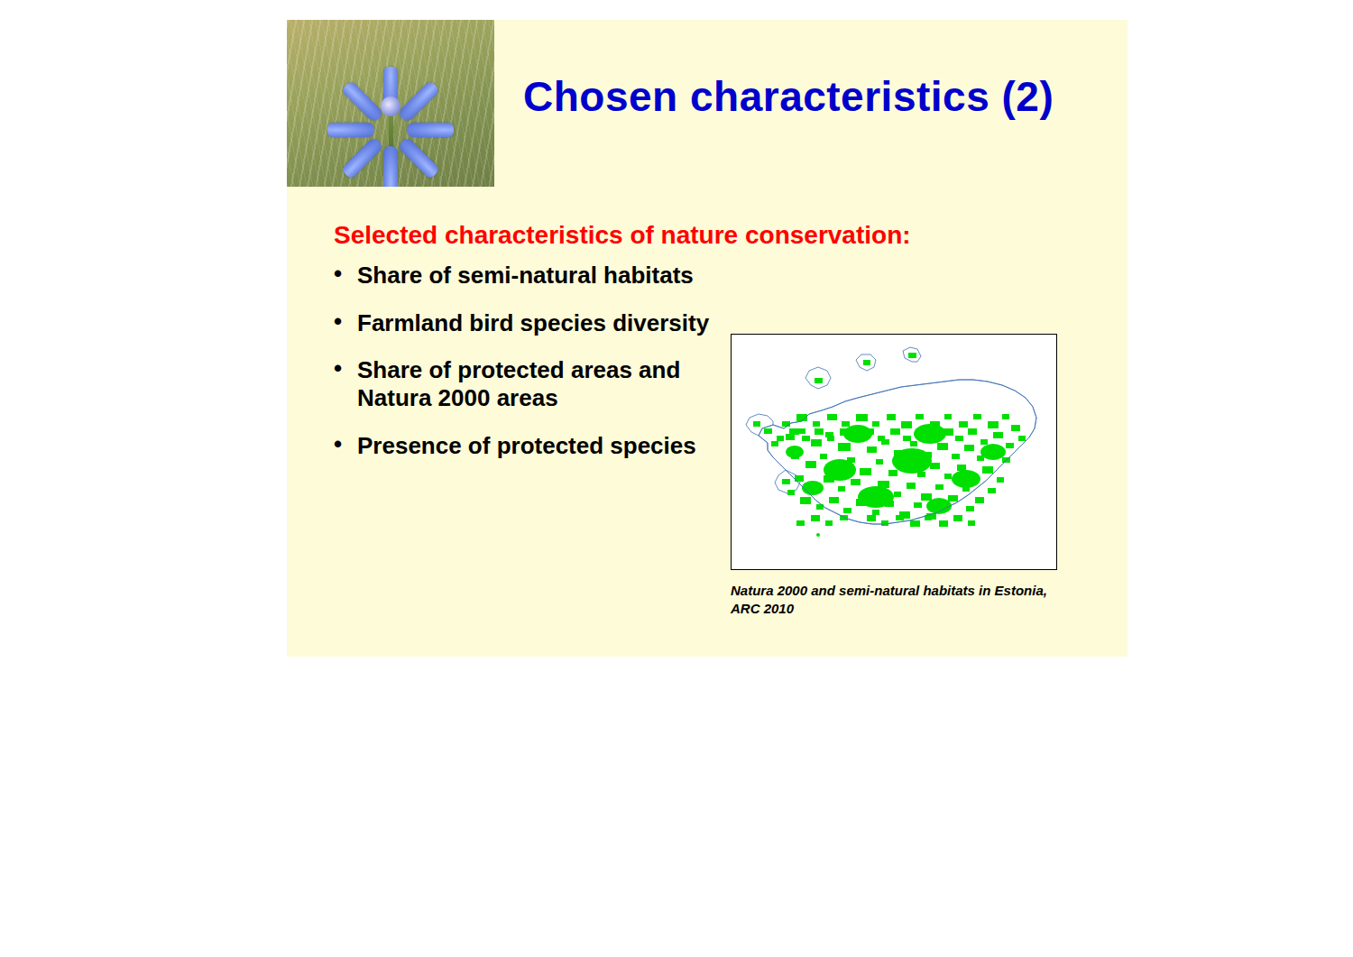Chosen characteristics (2)
Selected characteristics of nature conservation:
Share of semi-natural habitats
Farmland bird species diversity
Share of protected areas and Natura 2000 areas
Presence of protected species
Natura 2000 and semi-natural habitats in Estonia, ARC 2010